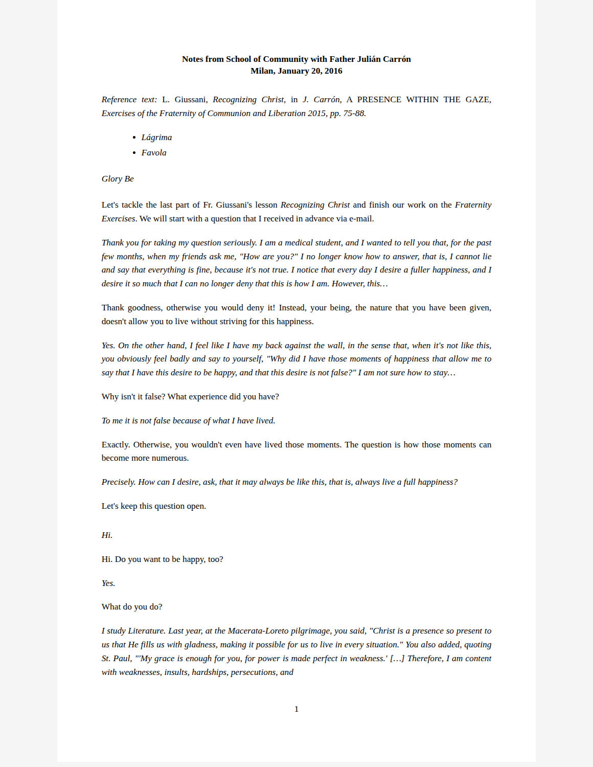Notes from School of Community with Father Julián Carrón Milan, January 20, 2016
Reference text: L. Giussani, Recognizing Christ, in J. Carrón, A PRESENCE WITHIN THE GAZE, Exercises of the Fraternity of Communion and Liberation 2015, pp. 75-88.
Lágrima
Favola
Glory Be
Let's tackle the last part of Fr. Giussani's lesson Recognizing Christ and finish our work on the Fraternity Exercises. We will start with a question that I received in advance via e-mail.
Thank you for taking my question seriously. I am a medical student, and I wanted to tell you that, for the past few months, when my friends ask me, "How are you?" I no longer know how to answer, that is, I cannot lie and say that everything is fine, because it's not true. I notice that every day I desire a fuller happiness, and I desire it so much that I can no longer deny that this is how I am. However, this…
Thank goodness, otherwise you would deny it! Instead, your being, the nature that you have been given, doesn't allow you to live without striving for this happiness.
Yes. On the other hand, I feel like I have my back against the wall, in the sense that, when it's not like this, you obviously feel badly and say to yourself, "Why did I have those moments of happiness that allow me to say that I have this desire to be happy, and that this desire is not false?" I am not sure how to stay…
Why isn't it false? What experience did you have?
To me it is not false because of what I have lived.
Exactly. Otherwise, you wouldn't even have lived those moments. The question is how those moments can become more numerous.
Precisely. How can I desire, ask, that it may always be like this, that is, always live a full happiness?
Let's keep this question open.
Hi.
Hi. Do you want to be happy, too?
Yes.
What do you do?
I study Literature. Last year, at the Macerata-Loreto pilgrimage, you said, "Christ is a presence so present to us that He fills us with gladness, making it possible for us to live in every situation." You also added, quoting St. Paul, "'My grace is enough for you, for power is made perfect in weakness.' […] Therefore, I am content with weaknesses, insults, hardships, persecutions, and
1